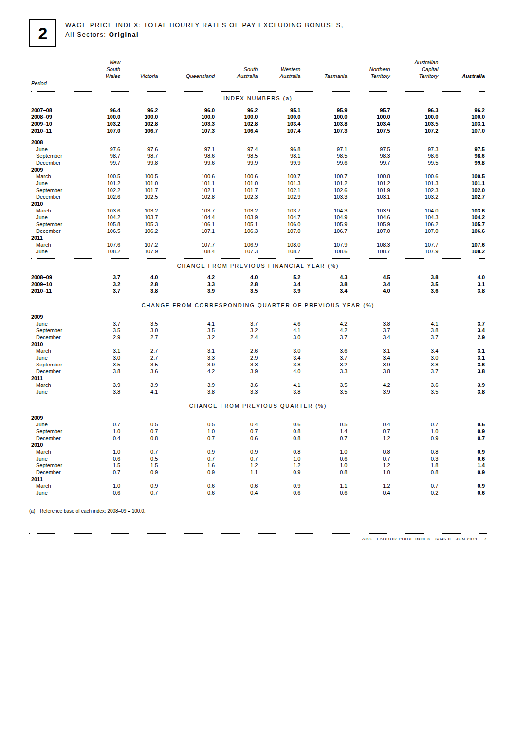2
WAGE PRICE INDEX: TOTAL HOURLY RATES OF PAY EXCLUDING BONUSES,
All Sectors: Original
| | New South Wales | Victoria | Queensland | South Australia | Western Australia | Tasmania | Northern Territory | Australian Capital Territory | Australia |
| --- | --- | --- | --- | --- | --- | --- | --- | --- | --- |
| Period | |
| INDEX NUMBERS (a) |
| 2007–08 | 96.4 | 96.2 | 96.0 | 96.2 | 95.1 | 95.9 | 95.7 | 96.3 | 96.2 |
| 2008–09 | 100.0 | 100.0 | 100.0 | 100.0 | 100.0 | 100.0 | 100.0 | 100.0 | 100.0 |
| 2009–10 | 103.2 | 102.8 | 103.3 | 102.8 | 103.4 | 103.8 | 103.4 | 103.5 | 103.1 |
| 2010–11 | 107.0 | 106.7 | 107.3 | 106.4 | 107.4 | 107.3 | 107.5 | 107.2 | 107.0 |
| 2008 | |
| June | 97.6 | 97.6 | 97.1 | 97.4 | 96.8 | 97.1 | 97.5 | 97.3 | 97.5 |
| September | 98.7 | 98.7 | 98.6 | 98.5 | 98.1 | 98.5 | 98.3 | 98.6 | 98.6 |
| December | 99.7 | 99.8 | 99.6 | 99.9 | 99.9 | 99.6 | 99.7 | 99.5 | 99.8 |
| 2009 | |
| March | 100.5 | 100.5 | 100.6 | 100.6 | 100.7 | 100.7 | 100.8 | 100.6 | 100.5 |
| June | 101.2 | 101.0 | 101.1 | 101.0 | 101.3 | 101.2 | 101.2 | 101.3 | 101.1 |
| September | 102.2 | 101.7 | 102.1 | 101.7 | 102.1 | 102.6 | 101.9 | 102.3 | 102.0 |
| December | 102.6 | 102.5 | 102.8 | 102.3 | 102.9 | 103.3 | 103.1 | 103.2 | 102.7 |
| 2010 | |
| March | 103.6 | 103.2 | 103.7 | 103.2 | 103.7 | 104.3 | 103.9 | 104.0 | 103.6 |
| June | 104.2 | 103.7 | 104.4 | 103.9 | 104.7 | 104.9 | 104.6 | 104.3 | 104.2 |
| September | 105.8 | 105.3 | 106.1 | 105.1 | 106.0 | 105.9 | 105.9 | 106.2 | 105.7 |
| December | 106.5 | 106.2 | 107.1 | 106.3 | 107.0 | 106.7 | 107.0 | 107.0 | 106.6 |
| 2011 | |
| March | 107.6 | 107.2 | 107.7 | 106.9 | 108.0 | 107.9 | 108.3 | 107.7 | 107.6 |
| June | 108.2 | 107.9 | 108.4 | 107.3 | 108.7 | 108.6 | 108.7 | 107.9 | 108.2 |
| CHANGE FROM PREVIOUS FINANCIAL YEAR (%) |
| 2008–09 | 3.7 | 4.0 | 4.2 | 4.0 | 5.2 | 4.3 | 4.5 | 3.8 | 4.0 |
| 2009–10 | 3.2 | 2.8 | 3.3 | 2.8 | 3.4 | 3.8 | 3.4 | 3.5 | 3.1 |
| 2010–11 | 3.7 | 3.8 | 3.9 | 3.5 | 3.9 | 3.4 | 4.0 | 3.6 | 3.8 |
| CHANGE FROM CORRESPONDING QUARTER OF PREVIOUS YEAR (%) |
| 2009 | |
| June | 3.7 | 3.5 | 4.1 | 3.7 | 4.6 | 4.2 | 3.8 | 4.1 | 3.7 |
| September | 3.5 | 3.0 | 3.5 | 3.2 | 4.1 | 4.2 | 3.7 | 3.8 | 3.4 |
| December | 2.9 | 2.7 | 3.2 | 2.4 | 3.0 | 3.7 | 3.4 | 3.7 | 2.9 |
| 2010 | |
| March | 3.1 | 2.7 | 3.1 | 2.6 | 3.0 | 3.6 | 3.1 | 3.4 | 3.1 |
| June | 3.0 | 2.7 | 3.3 | 2.9 | 3.4 | 3.7 | 3.4 | 3.0 | 3.1 |
| September | 3.5 | 3.5 | 3.9 | 3.3 | 3.8 | 3.2 | 3.9 | 3.8 | 3.6 |
| December | 3.8 | 3.6 | 4.2 | 3.9 | 4.0 | 3.3 | 3.8 | 3.7 | 3.8 |
| 2011 | |
| March | 3.9 | 3.9 | 3.9 | 3.6 | 4.1 | 3.5 | 4.2 | 3.6 | 3.9 |
| June | 3.8 | 4.1 | 3.8 | 3.3 | 3.8 | 3.5 | 3.9 | 3.5 | 3.8 |
| CHANGE FROM PREVIOUS QUARTER (%) |
| 2009 | |
| June | 0.7 | 0.5 | 0.5 | 0.4 | 0.6 | 0.5 | 0.4 | 0.7 | 0.6 |
| September | 1.0 | 0.7 | 1.0 | 0.7 | 0.8 | 1.4 | 0.7 | 1.0 | 0.9 |
| December | 0.4 | 0.8 | 0.7 | 0.6 | 0.8 | 0.7 | 1.2 | 0.9 | 0.7 |
| 2010 | |
| March | 1.0 | 0.7 | 0.9 | 0.9 | 0.8 | 1.0 | 0.8 | 0.8 | 0.9 |
| June | 0.6 | 0.5 | 0.7 | 0.7 | 1.0 | 0.6 | 0.7 | 0.3 | 0.6 |
| September | 1.5 | 1.5 | 1.6 | 1.2 | 1.2 | 1.0 | 1.2 | 1.8 | 1.4 |
| December | 0.7 | 0.9 | 0.9 | 1.1 | 0.9 | 0.8 | 1.0 | 0.8 | 0.9 |
| 2011 | |
| March | 1.0 | 0.9 | 0.6 | 0.6 | 0.9 | 1.1 | 1.2 | 0.7 | 0.9 |
| June | 0.6 | 0.7 | 0.6 | 0.4 | 0.6 | 0.6 | 0.4 | 0.2 | 0.6 |
(a) Reference base of each index: 2008–09 = 100.0.
ABS · LABOUR PRICE INDEX · 6345.0 · JUN 2011 7